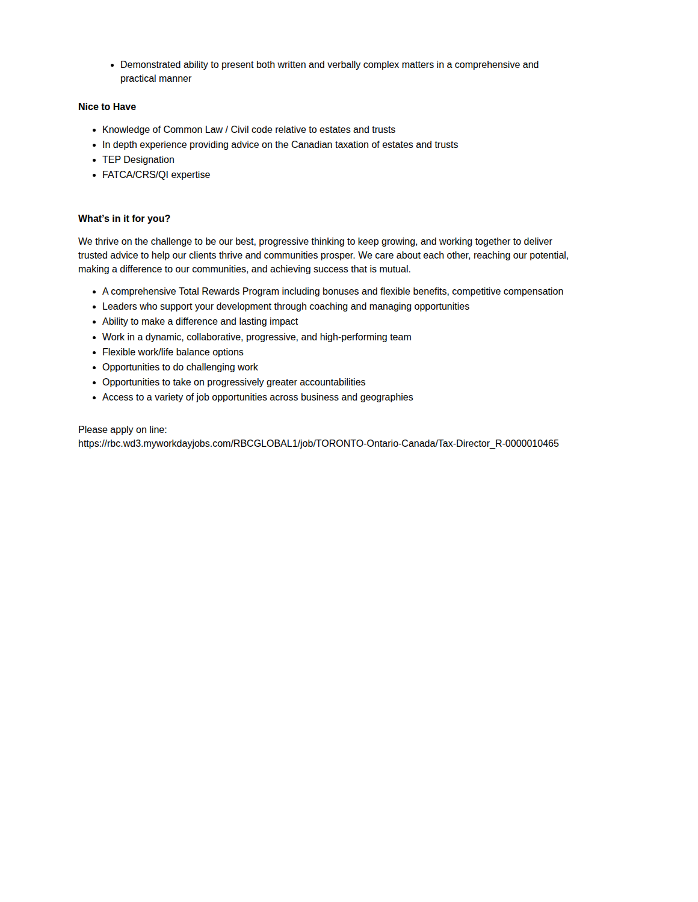Demonstrated ability to present both written and verbally complex matters in a comprehensive and practical manner
Nice to Have
Knowledge of Common Law / Civil code relative to estates and trusts
In depth experience providing advice on the Canadian taxation of estates and trusts
TEP Designation
FATCA/CRS/QI expertise
What’s in it for you?
We thrive on the challenge to be our best, progressive thinking to keep growing, and working together to deliver trusted advice to help our clients thrive and communities prosper. We care about each other, reaching our potential, making a difference to our communities, and achieving success that is mutual.
A comprehensive Total Rewards Program including bonuses and flexible benefits, competitive compensation
Leaders who support your development through coaching and managing opportunities
Ability to make a difference and lasting impact
Work in a dynamic, collaborative, progressive, and high-performing team
Flexible work/life balance options
Opportunities to do challenging work
Opportunities to take on progressively greater accountabilities
Access to a variety of job opportunities across business and geographies
Please apply on line:
https://rbc.wd3.myworkdayjobs.com/RBCGLOBAL1/job/TORONTO-Ontario-Canada/Tax-Director_R-0000010465